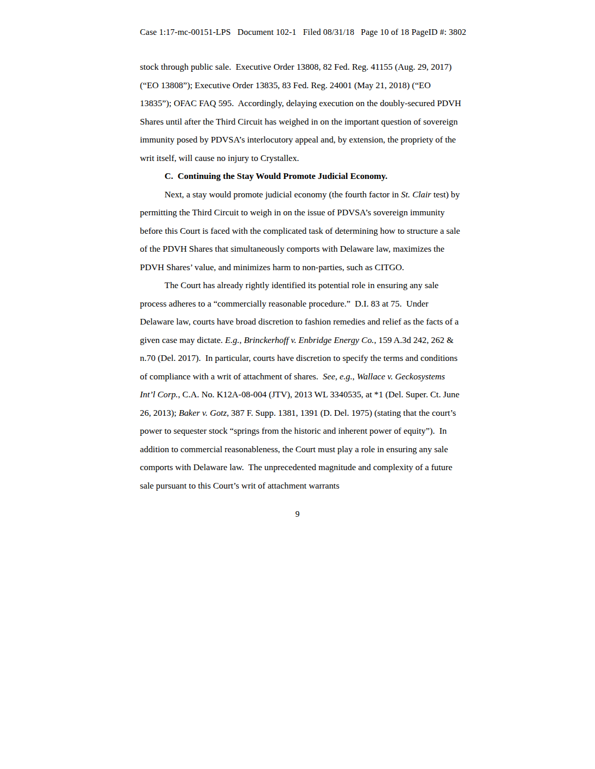Case 1:17-mc-00151-LPS Document 102-1 Filed 08/31/18 Page 10 of 18 PageID #: 3802
stock through public sale. Executive Order 13808, 82 Fed. Reg. 41155 (Aug. 29, 2017) (“EO 13808”); Executive Order 13835, 83 Fed. Reg. 24001 (May 21, 2018) (“EO 13835”); OFAC FAQ 595. Accordingly, delaying execution on the doubly-secured PDVH Shares until after the Third Circuit has weighed in on the important question of sovereign immunity posed by PDVSA’s interlocutory appeal and, by extension, the propriety of the writ itself, will cause no injury to Crystallex.
C. Continuing the Stay Would Promote Judicial Economy.
Next, a stay would promote judicial economy (the fourth factor in St. Clair test) by permitting the Third Circuit to weigh in on the issue of PDVSA’s sovereign immunity before this Court is faced with the complicated task of determining how to structure a sale of the PDVH Shares that simultaneously comports with Delaware law, maximizes the PDVH Shares’ value, and minimizes harm to non-parties, such as CITGO.
The Court has already rightly identified its potential role in ensuring any sale process adheres to a “commercially reasonable procedure.” D.I. 83 at 75. Under Delaware law, courts have broad discretion to fashion remedies and relief as the facts of a given case may dictate. E.g., Brinckerhoff v. Enbridge Energy Co., 159 A.3d 242, 262 & n.70 (Del. 2017). In particular, courts have discretion to specify the terms and conditions of compliance with a writ of attachment of shares. See, e.g., Wallace v. Geckosystems Int’l Corp., C.A. No. K12A-08-004 (JTV), 2013 WL 3340535, at *1 (Del. Super. Ct. June 26, 2013); Baker v. Gotz, 387 F. Supp. 1381, 1391 (D. Del. 1975) (stating that the court’s power to sequester stock “springs from the historic and inherent power of equity”). In addition to commercial reasonableness, the Court must play a role in ensuring any sale comports with Delaware law. The unprecedented magnitude and complexity of a future sale pursuant to this Court’s writ of attachment warrants
9